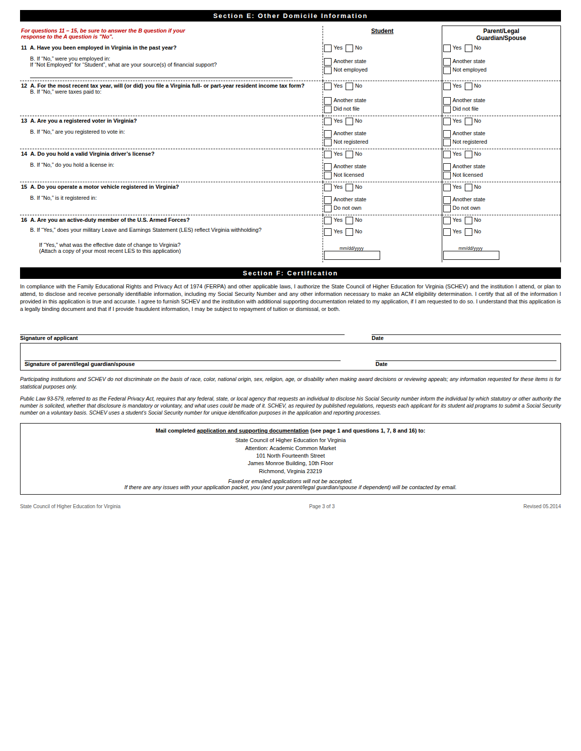Section E: Other Domicile Information
| For questions 11 – 15, be sure to answer the B question if your response to the A question is "No". | Student | Parent/Legal Guardian/Spouse |
| 11 A. Have you been employed in Virginia in the past year? B. If “No,” were you employed in: If “Not Employed” for “Student”, what are your source(s) of financial support? | Yes No Another state Not employed | Yes No Another state Not employed |
| 12 A. For the most recent tax year, will (or did) you file a Virginia full- or part-year resident income tax form? B. If “No,” were taxes paid to: | Yes No Another state Did not file | Yes No Another state Did not file |
| 13 A. Are you a registered voter in Virginia? B. If “No,” are you registered to vote in: | Yes No Another state Not registered | Yes No Another state Not registered |
| 14 A. Do you hold a valid Virginia driver’s license? B. If “No,” do you hold a license in: | Yes No Another state Not licensed | Yes No Another state Not licensed |
| 15 A. Do you operate a motor vehicle registered in Virginia? B. If “No,” is it registered in: | Yes No Another state Do not own | Yes No Another state Do not own |
| 16 A. Are you an active-duty member of the U.S. Armed Forces? B. If “Yes,” does your military Leave and Earnings Statement (LES) reflect Virginia withholding? If “Yes,” what was the effective date of change to Virginia? (Attach a copy of your most recent LES to this application) | Yes No Yes No mm/dd/yyyy | Yes No Yes No mm/dd/yyyy |
Section F: Certification
In compliance with the Family Educational Rights and Privacy Act of 1974 (FERPA) and other applicable laws, I authorize the State Council of Higher Education for Virginia (SCHEV) and the institution I attend, or plan to attend, to disclose and receive personally identifiable information, including my Social Security Number and any other information necessary to make an ACM eligibility determination. I certify that all of the information I provided in this application is true and accurate. I agree to furnish SCHEV and the institution with additional supporting documentation related to my application, if I am requested to do so. I understand that this application is a legally binding document and that if I provide fraudulent information, I may be subject to repayment of tuition or dismissal, or both.
| Signature of applicant | | Date |
| Signature of parent/legal guardian/spouse | | Date |
Participating institutions and SCHEV do not discriminate on the basis of race, color, national origin, sex, religion, age, or disability when making award decisions or reviewing appeals; any information requested for these items is for statistical purposes only.
Public Law 93-579, referred to as the Federal Privacy Act, requires that any federal, state, or local agency that requests an individual to disclose his Social Security number inform the individual by which statutory or other authority the number is solicited, whether that disclosure is mandatory or voluntary, and what uses could be made of it. SCHEV, as required by published regulations, requests each applicant for its student aid programs to submit a Social Security number on a voluntary basis. SCHEV uses a student’s Social Security number for unique identification purposes in the application and reporting processes.
Mail completed application and supporting documentation (see page 1 and questions 1, 7, 8 and 16) to:
State Council of Higher Education for Virginia
Attention: Academic Common Market
101 North Fourteenth Street
James Monroe Building, 10th Floor
Richmond, Virginia 23219
Faxed or emailed applications will not be accepted.
If there are any issues with your application packet, you (and your parent/legal guardian/spouse if dependent) will be contacted by email.
State Council of Higher Education for Virginia Page 3 of 3 Revised 05.2014